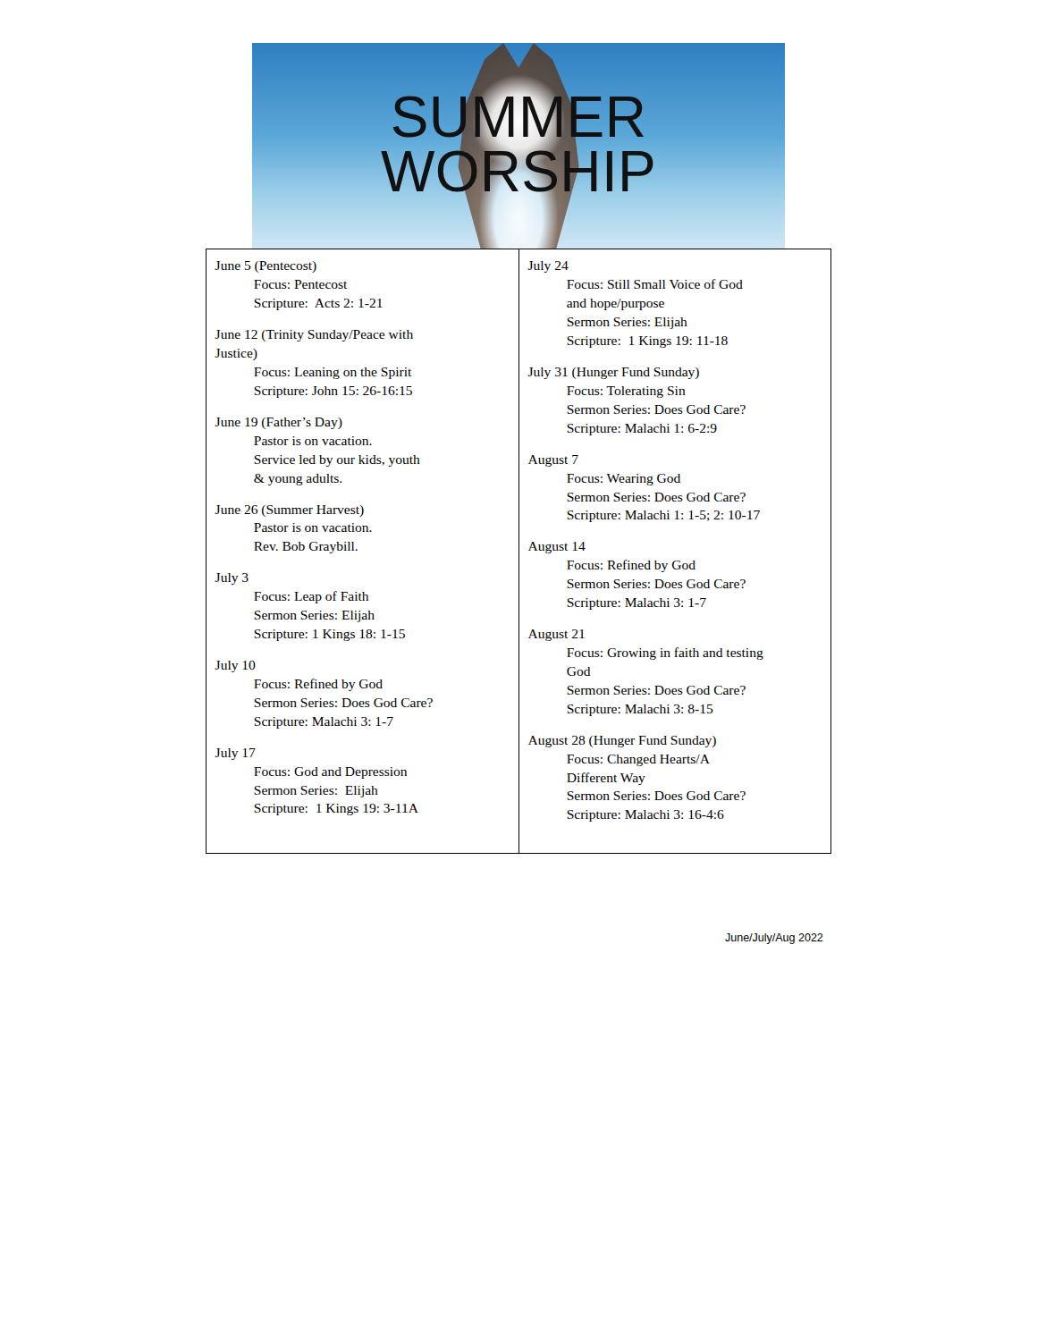Summer Worship
| June 5 (Pentecost) Focus: Pentecost Scripture: Acts 2: 1-21 June 12 (Trinity Sunday/Peace with Justice) Focus: Leaning on the Spirit Scripture: John 15: 26-16:15 June 19 (Father’s Day) Pastor is on vacation. Service led by our kids, youth & young adults. June 26 (Summer Harvest) Pastor is on vacation. Rev. Bob Graybill. July 3 Focus: Leap of Faith Sermon Series: Elijah Scripture: 1 Kings 18: 1-15 July 10 Focus: Refined by God Sermon Series: Does God Care? Scripture: Malachi 3: 1-7 July 17 Focus: God and Depression Sermon Series: Elijah Scripture: 1 Kings 19: 3-11A | July 24 Focus: Still Small Voice of God and hope/purpose Sermon Series: Elijah Scripture: 1 Kings 19: 11-18 July 31 (Hunger Fund Sunday) Focus: Tolerating Sin Sermon Series: Does God Care? Scripture: Malachi 1: 6-2:9 August 7 Focus: Wearing God Sermon Series: Does God Care? Scripture: Malachi 1: 1-5; 2: 10-17 August 14 Focus: Refined by God Sermon Series: Does God Care? Scripture: Malachi 3: 1-7 August 21 Focus: Growing in faith and testing God Sermon Series: Does God Care? Scripture: Malachi 3: 8-15 August 28 (Hunger Fund Sunday) Focus: Changed Hearts/A Different Way Sermon Series: Does God Care? Scripture: Malachi 3: 16-4:6 |
June/July/Aug 2022